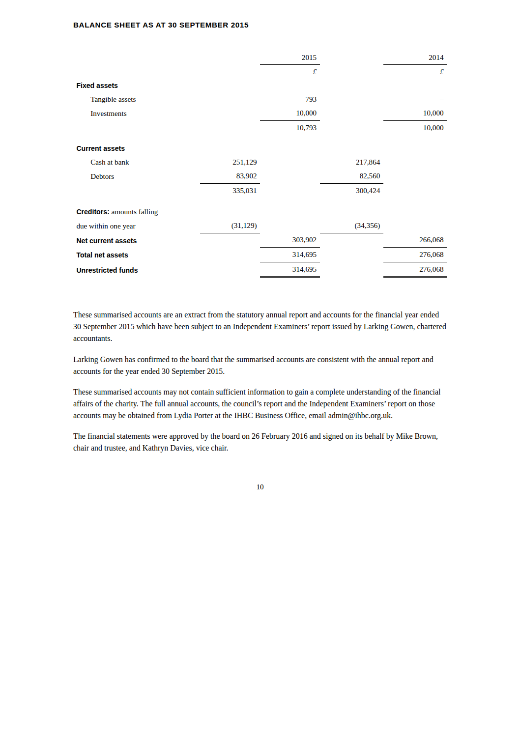BALANCE SHEET AS AT 30 SEPTEMBER 2015
| | | 2015 | | 2014 |
| | | £ | | £ |
| Fixed assets | | | | |
| Tangible assets | | 793 | | – |
| Investments | | 10,000 | | 10,000 |
| | | 10,793 | | 10,000 |
| Current assets | | | | |
| Cash at bank | 251,129 | | 217,864 | |
| Debtors | 83,902 | | 82,560 | |
| | 335,031 | | 300,424 | |
| Creditors: amounts falling | | | | |
| due within one year | (31,129) | | (34,356) | |
| Net current assets | | 303,902 | | 266,068 |
| Total net assets | | 314,695 | | 276,068 |
| Unrestricted funds | | 314,695 | | 276,068 |
These summarised accounts are an extract from the statutory annual report and accounts for the financial year ended 30 September 2015 which have been subject to an Independent Examiners’ report issued by Larking Gowen, chartered accountants.
Larking Gowen has confirmed to the board that the summarised accounts are consistent with the annual report and accounts for the year ended 30 September 2015.
These summarised accounts may not contain sufficient information to gain a complete understanding of the financial affairs of the charity. The full annual accounts, the council’s report and the Independent Examiners’ report on those accounts may be obtained from Lydia Porter at the IHBC Business Office, email admin@ihbc.org.uk.
The financial statements were approved by the board on 26 February 2016 and signed on its behalf by Mike Brown, chair and trustee, and Kathryn Davies, vice chair.
10